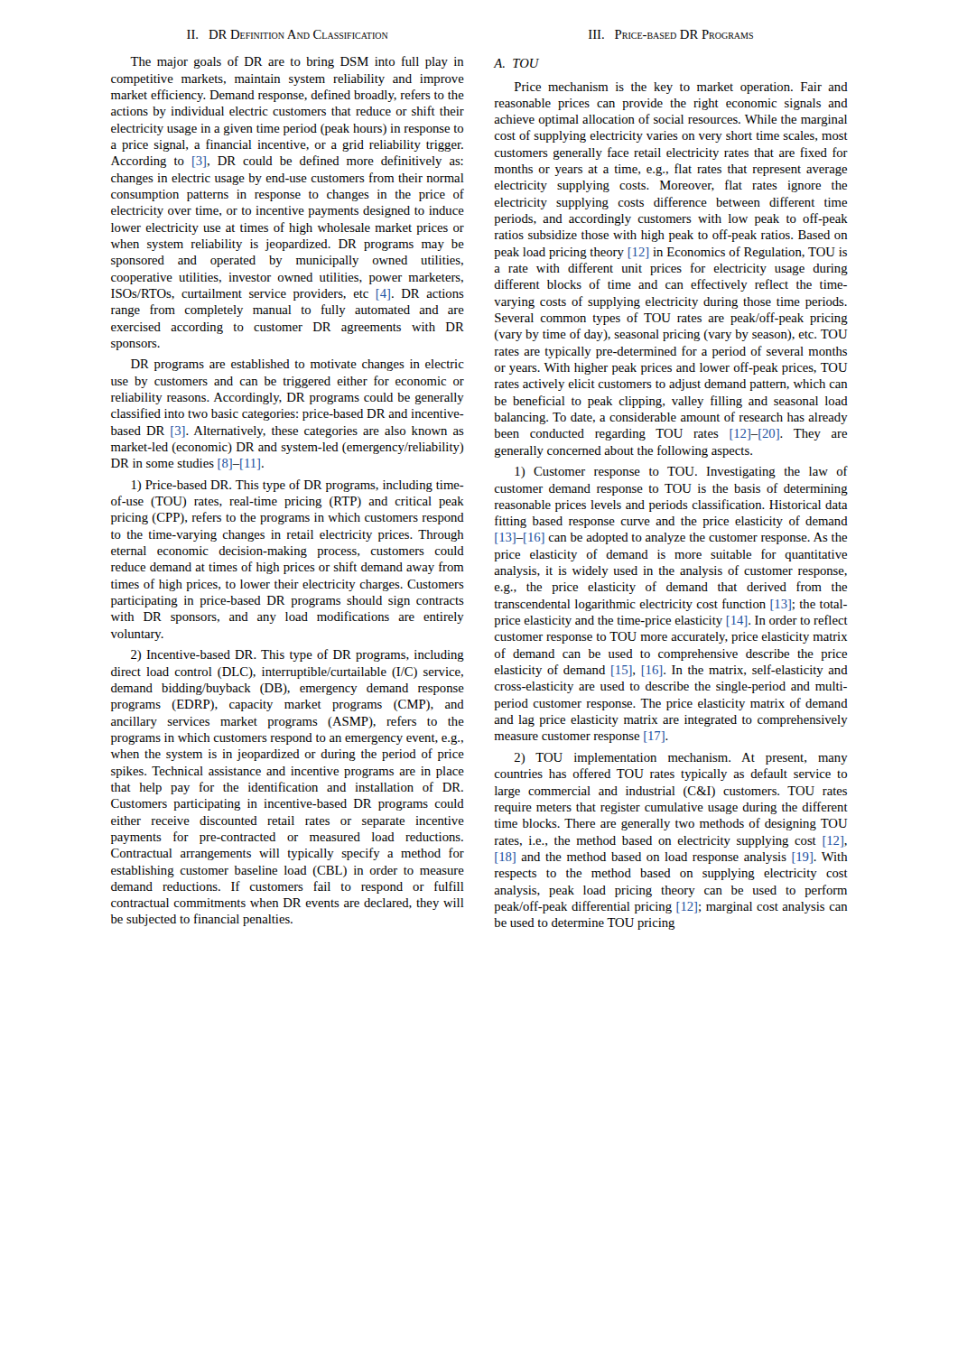II. DR Definition And Classification
The major goals of DR are to bring DSM into full play in competitive markets, maintain system reliability and improve market efficiency. Demand response, defined broadly, refers to the actions by individual electric customers that reduce or shift their electricity usage in a given time period (peak hours) in response to a price signal, a financial incentive, or a grid reliability trigger. According to [3], DR could be defined more definitively as: changes in electric usage by end-use customers from their normal consumption patterns in response to changes in the price of electricity over time, or to incentive payments designed to induce lower electricity use at times of high wholesale market prices or when system reliability is jeopardized. DR programs may be sponsored and operated by municipally owned utilities, cooperative utilities, investor owned utilities, power marketers, ISOs/RTOs, curtailment service providers, etc [4]. DR actions range from completely manual to fully automated and are exercised according to customer DR agreements with DR sponsors.
DR programs are established to motivate changes in electric use by customers and can be triggered either for economic or reliability reasons. Accordingly, DR programs could be generally classified into two basic categories: price-based DR and incentive-based DR [3]. Alternatively, these categories are also known as market-led (economic) DR and system-led (emergency/reliability) DR in some studies [8]–[11].
1) Price-based DR. This type of DR programs, including time-of-use (TOU) rates, real-time pricing (RTP) and critical peak pricing (CPP), refers to the programs in which customers respond to the time-varying changes in retail electricity prices. Through eternal economic decision-making process, customers could reduce demand at times of high prices or shift demand away from times of high prices, to lower their electricity charges. Customers participating in price-based DR programs should sign contracts with DR sponsors, and any load modifications are entirely voluntary.
2) Incentive-based DR. This type of DR programs, including direct load control (DLC), interruptible/curtailable (I/C) service, demand bidding/buyback (DB), emergency demand response programs (EDRP), capacity market programs (CMP), and ancillary services market programs (ASMP), refers to the programs in which customers respond to an emergency event, e.g., when the system is in jeopardized or during the period of price spikes. Technical assistance and incentive programs are in place that help pay for the identification and installation of DR. Customers participating in incentive-based DR programs could either receive discounted retail rates or separate incentive payments for pre-contracted or measured load reductions. Contractual arrangements will typically specify a method for establishing customer baseline load (CBL) in order to measure demand reductions. If customers fail to respond or fulfill contractual commitments when DR events are declared, they will be subjected to financial penalties.
III. Price-based DR Programs
A. TOU
Price mechanism is the key to market operation. Fair and reasonable prices can provide the right economic signals and achieve optimal allocation of social resources. While the marginal cost of supplying electricity varies on very short time scales, most customers generally face retail electricity rates that are fixed for months or years at a time, e.g., flat rates that represent average electricity supplying costs. Moreover, flat rates ignore the electricity supplying costs difference between different time periods, and accordingly customers with low peak to off-peak ratios subsidize those with high peak to off-peak ratios. Based on peak load pricing theory [12] in Economics of Regulation, TOU is a rate with different unit prices for electricity usage during different blocks of time and can effectively reflect the time-varying costs of supplying electricity during those time periods. Several common types of TOU rates are peak/off-peak pricing (vary by time of day), seasonal pricing (vary by season), etc. TOU rates are typically pre-determined for a period of several months or years. With higher peak prices and lower off-peak prices, TOU rates actively elicit customers to adjust demand pattern, which can be beneficial to peak clipping, valley filling and seasonal load balancing. To date, a considerable amount of research has already been conducted regarding TOU rates [12]–[20]. They are generally concerned about the following aspects.
1) Customer response to TOU. Investigating the law of customer demand response to TOU is the basis of determining reasonable prices levels and periods classification. Historical data fitting based response curve and the price elasticity of demand [13]–[16] can be adopted to analyze the customer response. As the price elasticity of demand is more suitable for quantitative analysis, it is widely used in the analysis of customer response, e.g., the price elasticity of demand that derived from the transcendental logarithmic electricity cost function [13]; the total-price elasticity and the time-price elasticity [14]. In order to reflect customer response to TOU more accurately, price elasticity matrix of demand can be used to comprehensive describe the price elasticity of demand [15], [16]. In the matrix, self-elasticity and cross-elasticity are used to describe the single-period and multi-period customer response. The price elasticity matrix of demand and lag price elasticity matrix are integrated to comprehensively measure customer response [17].
2) TOU implementation mechanism. At present, many countries has offered TOU rates typically as default service to large commercial and industrial (C&I) customers. TOU rates require meters that register cumulative usage during the different time blocks. There are generally two methods of designing TOU rates, i.e., the method based on electricity supplying cost [12], [18] and the method based on load response analysis [19]. With respects to the method based on supplying electricity cost analysis, peak load pricing theory can be used to perform peak/off-peak differential pricing [12]; marginal cost analysis can be used to determine TOU pricing